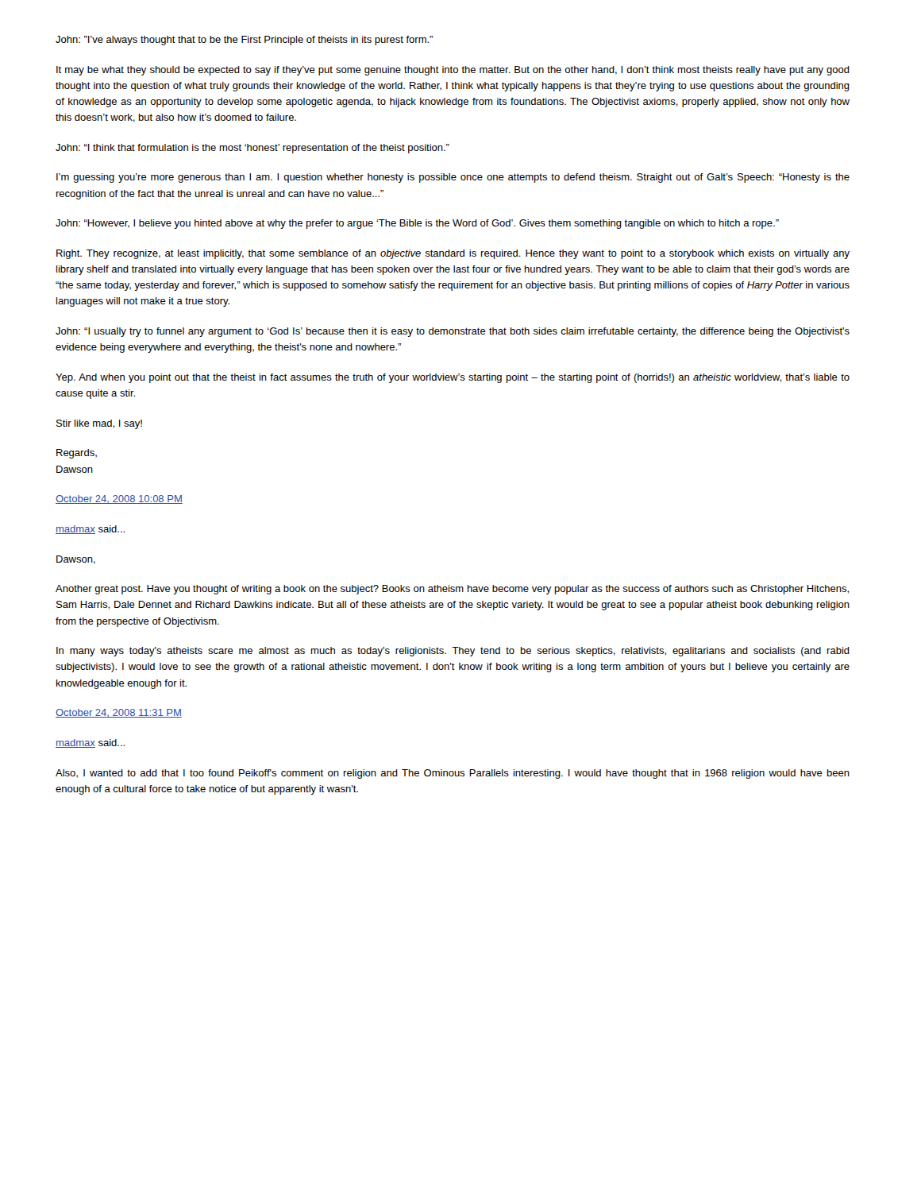John: ”I’ve always thought that to be the First Principle of theists in its purest form.”
It may be what they should be expected to say if they’ve put some genuine thought into the matter. But on the other hand, I don’t think most theists really have put any good thought into the question of what truly grounds their knowledge of the world. Rather, I think what typically happens is that they’re trying to use questions about the grounding of knowledge as an opportunity to develop some apologetic agenda, to hijack knowledge from its foundations. The Objectivist axioms, properly applied, show not only how this doesn’t work, but also how it’s doomed to failure.
John: “I think that formulation is the most ‘honest’ representation of the theist position.”
I’m guessing you’re more generous than I am. I question whether honesty is possible once one attempts to defend theism. Straight out of Galt’s Speech: “Honesty is the recognition of the fact that the unreal is unreal and can have no value...”
John: “However, I believe you hinted above at why the prefer to argue ‘The Bible is the Word of God’. Gives them something tangible on which to hitch a rope.”
Right. They recognize, at least implicitly, that some semblance of an objective standard is required. Hence they want to point to a storybook which exists on virtually any library shelf and translated into virtually every language that has been spoken over the last four or five hundred years. They want to be able to claim that their god’s words are “the same today, yesterday and forever,” which is supposed to somehow satisfy the requirement for an objective basis. But printing millions of copies of Harry Potter in various languages will not make it a true story.
John: “I usually try to funnel any argument to ‘God Is’ because then it is easy to demonstrate that both sides claim irrefutable certainty, the difference being the Objectivist's evidence being everywhere and everything, the theist's none and nowhere.”
Yep. And when you point out that the theist in fact assumes the truth of your worldview’s starting point – the starting point of (horrids!) an atheistic worldview, that’s liable to cause quite a stir.
Stir like mad, I say!
Regards,
Dawson
October 24, 2008 10:08 PM
madmax said...
Dawson,
Another great post. Have you thought of writing a book on the subject? Books on atheism have become very popular as the success of authors such as Christopher Hitchens, Sam Harris, Dale Dennet and Richard Dawkins indicate. But all of these atheists are of the skeptic variety. It would be great to see a popular atheist book debunking religion from the perspective of Objectivism.
In many ways today's atheists scare me almost as much as today's religionists. They tend to be serious skeptics, relativists, egalitarians and socialists (and rabid subjectivists). I would love to see the growth of a rational atheistic movement. I don't know if book writing is a long term ambition of yours but I believe you certainly are knowledgeable enough for it.
October 24, 2008 11:31 PM
madmax said...
Also, I wanted to add that I too found Peikoff's comment on religion and The Ominous Parallels interesting. I would have thought that in 1968 religion would have been enough of a cultural force to take notice of but apparently it wasn't.